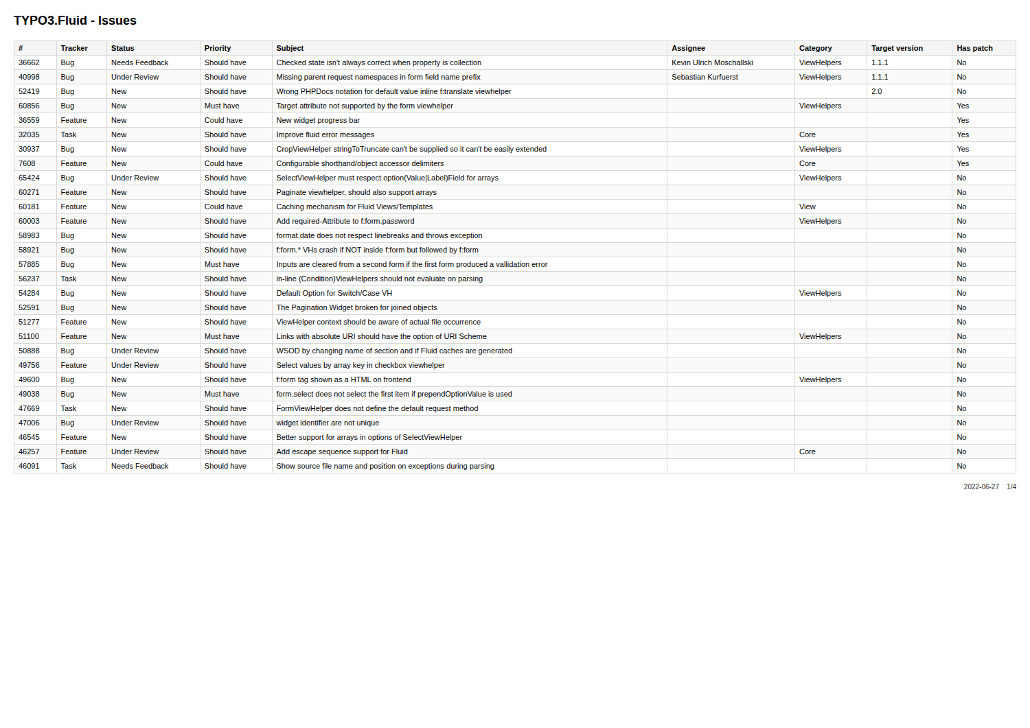TYPO3.Fluid - Issues
| # | Tracker | Status | Priority | Subject | Assignee | Category | Target version | Has patch |
| --- | --- | --- | --- | --- | --- | --- | --- | --- |
| 36662 | Bug | Needs Feedback | Should have | Checked state isn't always correct when property is collection | Kevin Ulrich Moschallski | ViewHelpers | 1.1.1 | No |
| 40998 | Bug | Under Review | Should have | Missing parent request namespaces in form field name prefix | Sebastian Kurfuerst | ViewHelpers | 1.1.1 | No |
| 52419 | Bug | New | Should have | Wrong PHPDocs notation for default value inline f:translate viewhelper | | | 2.0 | No |
| 60856 | Bug | New | Must have | Target attribute not supported by the form viewhelper | | ViewHelpers | | Yes |
| 36559 | Feature | New | Could have | New widget progress bar | | | | Yes |
| 32035 | Task | New | Should have | Improve fluid error messages | | Core | | Yes |
| 30937 | Bug | New | Should have | CropViewHelper stringToTruncate can't be supplied so it can't be easily extended | | ViewHelpers | | Yes |
| 7608 | Feature | New | Could have | Configurable shorthand/object accessor delimiters | | Core | | Yes |
| 65424 | Bug | Under Review | Should have | SelectViewHelper must respect option(Value/Label)Field for arrays | | ViewHelpers | | No |
| 60271 | Feature | New | Should have | Paginate viewhelper, should also support arrays | | | | No |
| 60181 | Feature | New | Could have | Caching mechanism for Fluid Views/Templates | | View | | No |
| 60003 | Feature | New | Should have | Add required-Attribute to f:form.password | | ViewHelpers | | No |
| 58983 | Bug | New | Should have | format.date does not respect linebreaks and throws exception | | | | No |
| 58921 | Bug | New | Should have | f:form.* VHs crash if NOT inside f:form but followed by f:form | | | | No |
| 57885 | Bug | New | Must have | Inputs are cleared from a second form if the first form produced a vallidation error | | | | No |
| 56237 | Task | New | Should have | in-line (Condition)ViewHelpers should not evaluate on parsing | | | | No |
| 54284 | Bug | New | Should have | Default Option for Switch/Case VH | | ViewHelpers | | No |
| 52591 | Bug | New | Should have | The Pagination Widget broken for joined objects | | | | No |
| 51277 | Feature | New | Should have | ViewHelper context should be aware of actual file occurrence | | | | No |
| 51100 | Feature | New | Must have | Links with absolute URI should have the option of URI Scheme | | ViewHelpers | | No |
| 50888 | Bug | Under Review | Should have | WSOD by changing name of section and if Fluid caches are generated | | | | No |
| 49756 | Feature | Under Review | Should have | Select values by array key in checkbox viewhelper | | | | No |
| 49600 | Bug | New | Should have | f:form tag shown as a HTML on frontend | | ViewHelpers | | No |
| 49038 | Bug | New | Must have | form.select does not select the first item if prependOptionValue is used | | | | No |
| 47669 | Task | New | Should have | FormViewHelper does not define the default request method | | | | No |
| 47006 | Bug | Under Review | Should have | widget identifier are not unique | | | | No |
| 46545 | Feature | New | Should have | Better support for arrays in options of SelectViewHelper | | | | No |
| 46257 | Feature | Under Review | Should have | Add escape sequence support for Fluid | | Core | | No |
| 46091 | Task | Needs Feedback | Should have | Show source file name and position on exceptions during parsing | | | | No |
2022-06-27 1/4